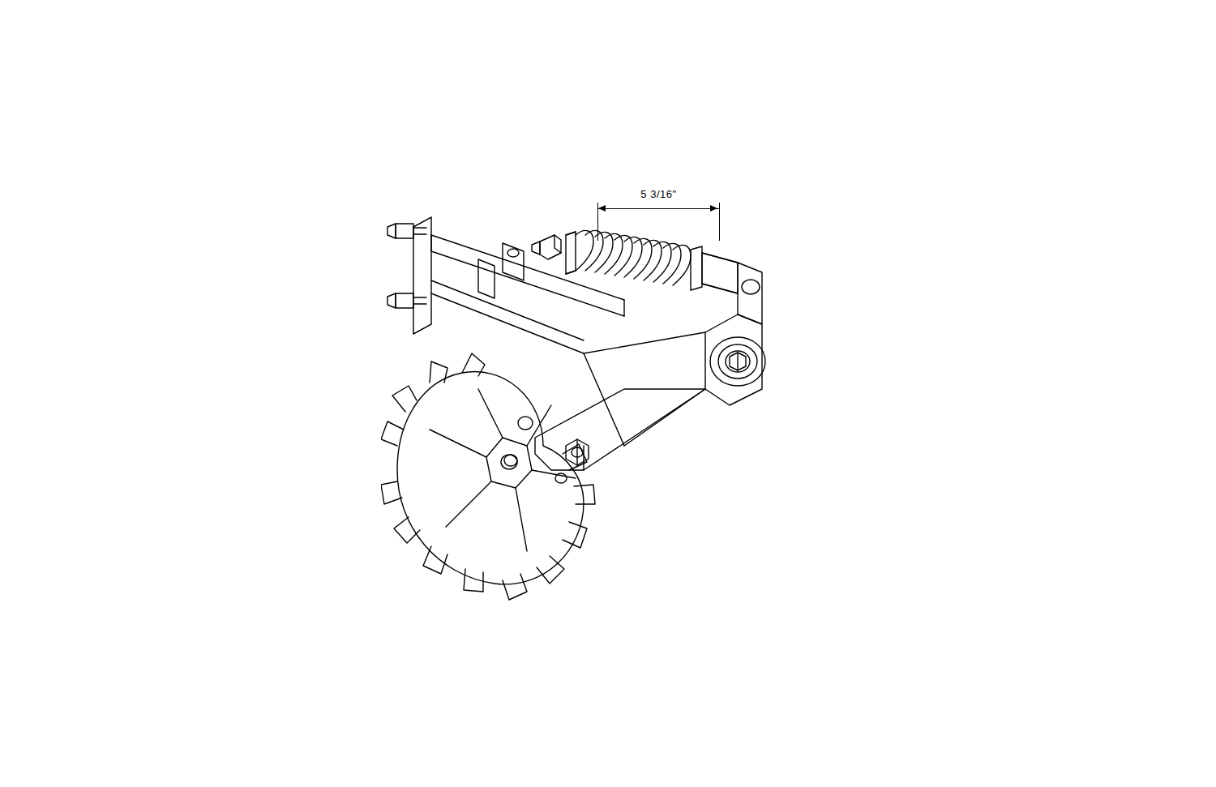5 3/16"